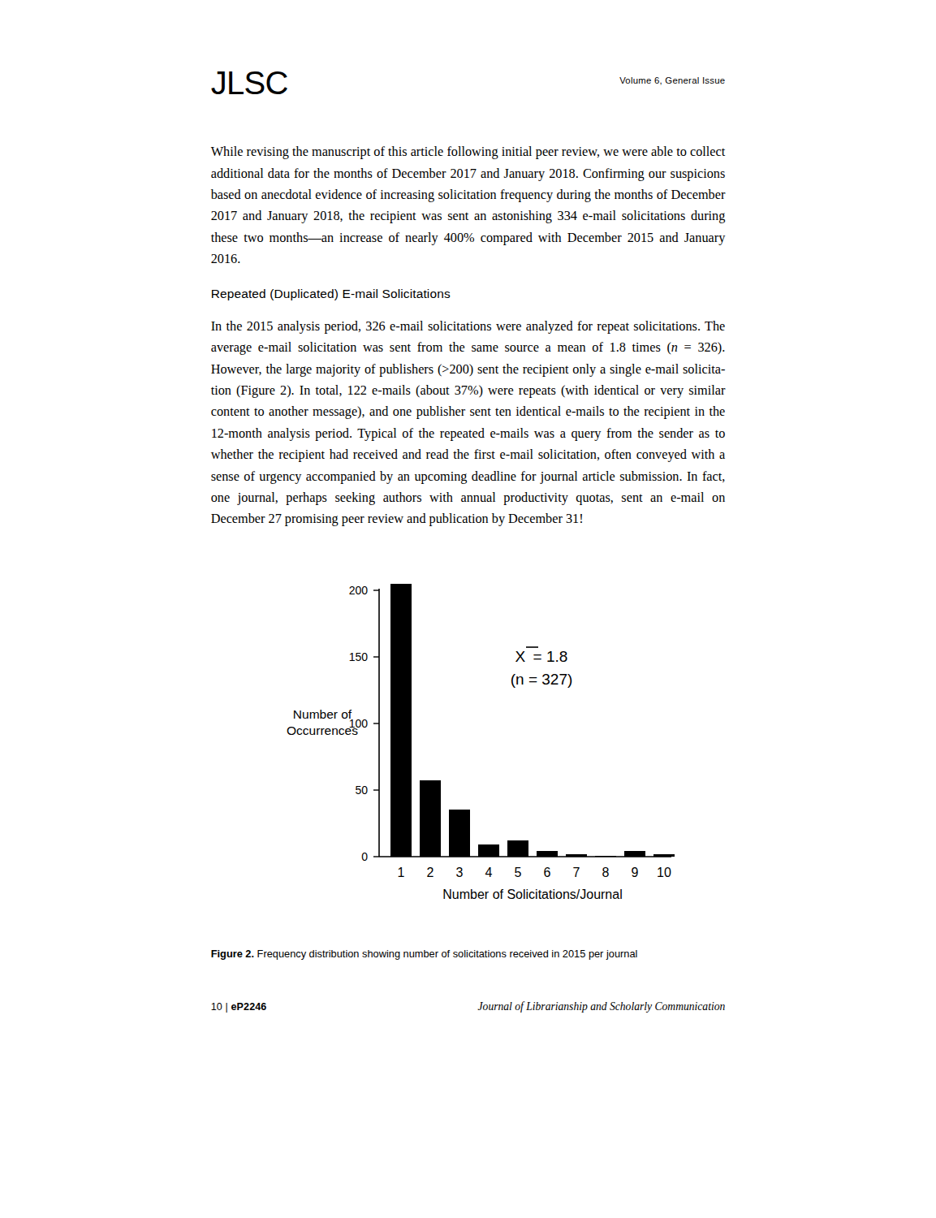JLSC
Volume 6, General Issue
While revising the manuscript of this article following initial peer review, we were able to collect additional data for the months of December 2017 and January 2018. Confirming our suspicions based on anecdotal evidence of increasing solicitation frequency during the months of December 2017 and January 2018, the recipient was sent an astonishing 334 e-mail solicitations during these two months—an increase of nearly 400% compared with December 2015 and January 2016.
Repeated (Duplicated) E-mail Solicitations
In the 2015 analysis period, 326 e-mail solicitations were analyzed for repeat solicitations. The average e-mail solicitation was sent from the same source a mean of 1.8 times (n = 326). However, the large majority of publishers (>200) sent the recipient only a single e-mail solicitation (Figure 2). In total, 122 e-mails (about 37%) were repeats (with identical or very similar content to another message), and one publisher sent ten identical e-mails to the recipient in the 12-month analysis period. Typical of the repeated e-mails was a query from the sender as to whether the recipient had received and read the first e-mail solicitation, often conveyed with a sense of urgency accompanied by an upcoming deadline for journal article submission. In fact, one journal, perhaps seeking authors with annual productivity quotas, sent an e-mail on December 27 promising peer review and publication by December 31!
0 50 100 150 200 Number of Occurrences 1 2 3 4 5 6 7 8 9 10 Number of Solicitations/Journal X = 1.8 (n = 327)
Figure 2. Frequency distribution showing number of solicitations received in 2015 per journal
10 | eP2246
Journal of Librarianship and Scholarly Communication